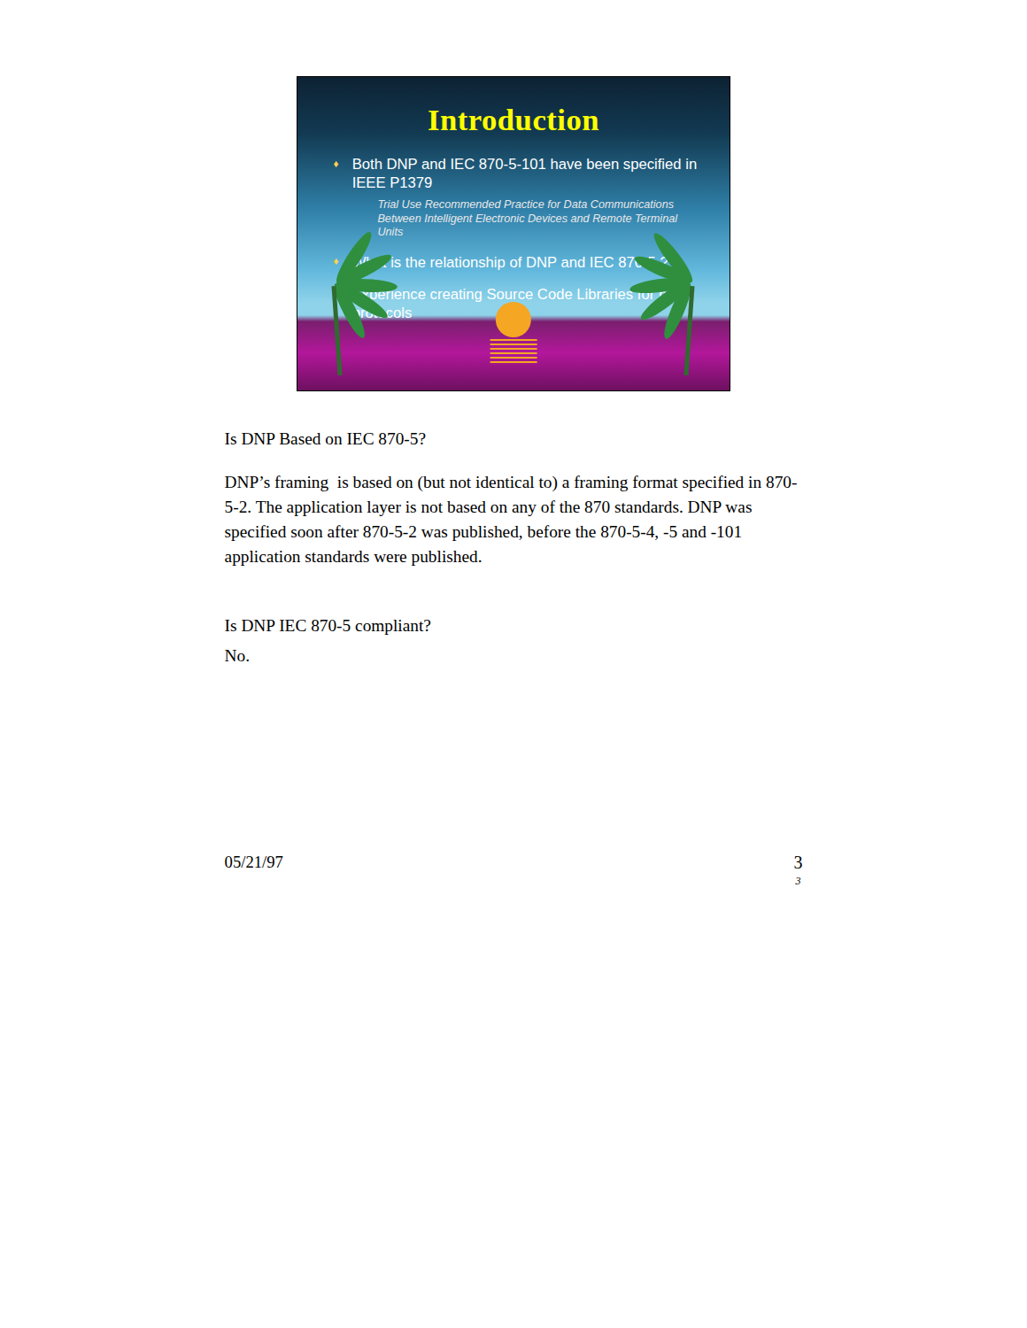Introduction
Both DNP and IEC 870-5-101 have been specified in IEEE P1379 Trial Use Recommended Practice for Data Communications Between Intelligent Electronic Devices and Remote Terminal Units
What is the relationship of DNP and IEC 870-5 ?
Experience creating Source Code Libraries for both protocols
Is DNP Based on IEC 870-5?
DNP’s framing is based on (but not identical to) a framing format specified in 870-5-2. The application layer is not based on any of the 870 standards. DNP was specified soon after 870-5-2 was published, before the 870-5-4, -5 and -101 application standards were published.
Is DNP IEC 870-5 compliant?
No.
05/21/97 3 3